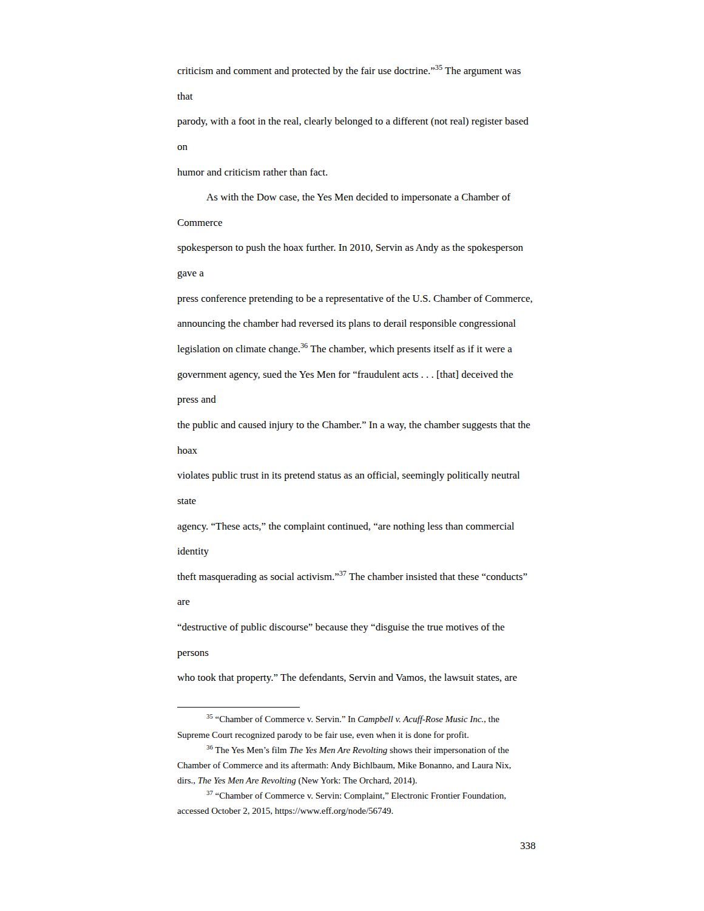criticism and comment and protected by the fair use doctrine.”35 The argument was that
parody, with a foot in the real, clearly belonged to a different (not real) register based on
humor and criticism rather than fact.
As with the Dow case, the Yes Men decided to impersonate a Chamber of Commerce
spokesperson to push the hoax further. In 2010, Servin as Andy as the spokesperson gave a
press conference pretending to be a representative of the U.S. Chamber of Commerce,
announcing the chamber had reversed its plans to derail responsible congressional
legislation on climate change.36 The chamber, which presents itself as if it were a
government agency, sued the Yes Men for “fraudulent acts . . . [that] deceived the press and
the public and caused injury to the Chamber.” In a way, the chamber suggests that the hoax
violates public trust in its pretend status as an official, seemingly politically neutral state
agency. “These acts,” the complaint continued, “are nothing less than commercial identity
theft masquerading as social activism.”37 The chamber insisted that these “conducts” are
“destructive of public discourse” because they “disguise the true motives of the persons
who took that property.” The defendants, Servin and Vamos, the lawsuit states, are
35 “Chamber of Commerce v. Servin.” In Campbell v. Acuff-Rose Music Inc., the
Supreme Court recognized parody to be fair use, even when it is done for profit.
36 The Yes Men’s film The Yes Men Are Revolting shows their impersonation of the
Chamber of Commerce and its aftermath: Andy Bichlbaum, Mike Bonanno, and Laura Nix,
dirs., The Yes Men Are Revolting (New York: The Orchard, 2014).
37 “Chamber of Commerce v. Servin: Complaint,” Electronic Frontier Foundation,
accessed October 2, 2015, https://www.eff.org/node/56749.
338